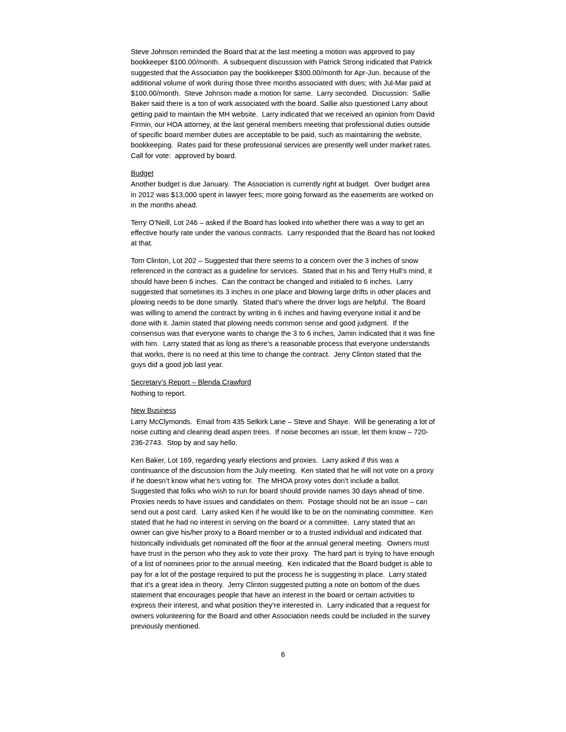Steve Johnson reminded the Board that at the last meeting a motion was approved to pay bookkeeper $100.00/month. A subsequent discussion with Patrick Strong indicated that Patrick suggested that the Association pay the bookkeeper $300.00/month for Apr-Jun. because of the additional volume of work during those three months associated with dues; with Jul-Mar paid at $100.00/month. Steve Johnson made a motion for same. Larry seconded. Discussion: Sallie Baker said there is a ton of work associated with the board. Sallie also questioned Larry about getting paid to maintain the MH website. Larry indicated that we received an opinion from David Firmin, our HOA attorney, at the last general members meeting that professional duties outside of specific board member duties are acceptable to be paid, such as maintaining the website, bookkeeping. Rates paid for these professional services are presently well under market rates. Call for vote: approved by board.
Budget
Another budget is due January. The Association is currently right at budget. Over budget area in 2012 was $13,000 spent in lawyer fees; more going forward as the easements are worked on in the months ahead.
Terry O’Neill, Lot 246 – asked if the Board has looked into whether there was a way to get an effective hourly rate under the various contracts. Larry responded that the Board has not looked at that.
Tom Clinton, Lot 202 – Suggested that there seems to a concern over the 3 inches of snow referenced in the contract as a guideline for services. Stated that in his and Terry Hull’s mind, it should have been 6 inches. Can the contract be changed and initialed to 6 inches. Larry suggested that sometimes its 3 inches in one place and blowing large drifts in other places and plowing needs to be done smartly. Stated that’s where the driver logs are helpful. The Board was willing to amend the contract by writing in 6 inches and having everyone initial it and be done with it. Jamin stated that plowing needs common sense and good judgment. If the consensus was that everyone wants to change the 3 to 6 inches, Jamin indicated that it was fine with him. Larry stated that as long as there’s a reasonable process that everyone understands that works, there is no need at this time to change the contract. Jerry Clinton stated that the guys did a good job last year.
Secretary’s Report – Blenda Crawford
Nothing to report.
New Business
Larry McClymonds. Email from 435 Selkirk Lane – Steve and Shaye. Will be generating a lot of noise cutting and clearing dead aspen trees. If noise becomes an issue, let them know – 720-236-2743. Stop by and say hello.
Ken Baker, Lot 169, regarding yearly elections and proxies. Larry asked if this was a continuance of the discussion from the July meeting. Ken stated that he will not vote on a proxy if he doesn’t know what he’s voting for. The MHOA proxy votes don’t include a ballot. Suggested that folks who wish to run for board should provide names 30 days ahead of time. Proxies needs to have issues and candidates on them. Postage should not be an issue – can send out a post card. Larry asked Ken if he would like to be on the nominating committee. Ken stated that he had no interest in serving on the board or a committee. Larry stated that an owner can give his/her proxy to a Board member or to a trusted individual and indicated that historically individuals get nominated off the floor at the annual general meeting. Owners must have trust in the person who they ask to vote their proxy. The hard part is trying to have enough of a list of nominees prior to the annual meeting. Ken indicated that the Board budget is able to pay for a lot of the postage required to put the process he is suggesting in place. Larry stated that it’s a great idea in theory. Jerry Clinton suggested putting a note on bottom of the dues statement that encourages people that have an interest in the board or certain activities to express their interest, and what position they’re interested in. Larry indicated that a request for owners volunteering for the Board and other Association needs could be included in the survey previously mentioned.
6